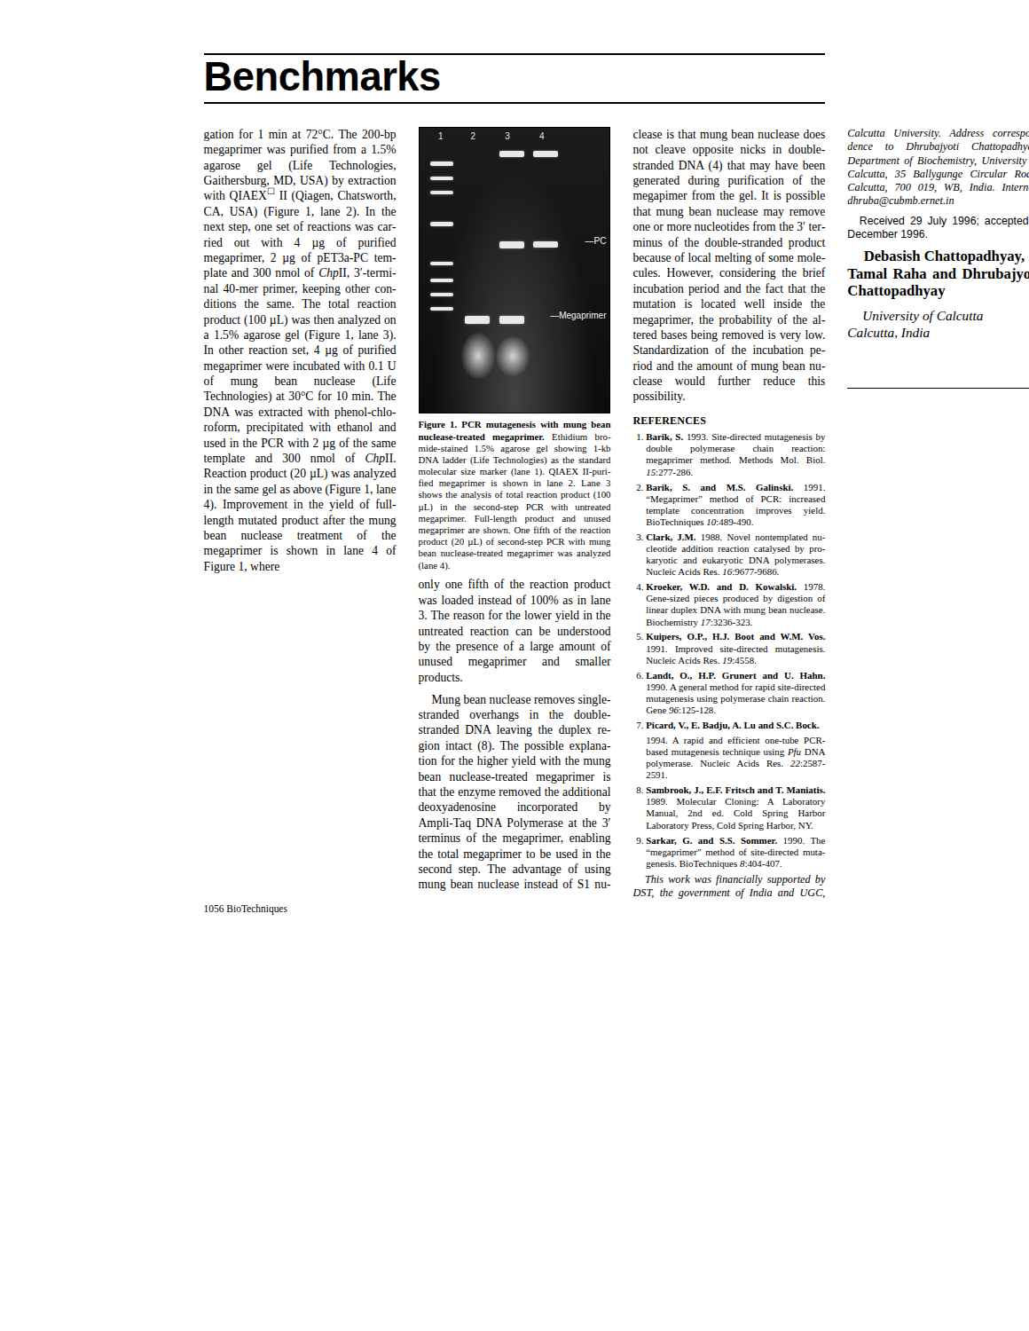Benchmarks
gation for 1 min at 72°C. The 200-bp megaprimer was purified from a 1.5% agarose gel (Life Technologies, Gaithersburg, MD, USA) by extraction with QIAEX☐ II (Qiagen, Chatsworth, CA, USA) (Figure 1, lane 2). In the next step, one set of reactions was carried out with 4 µg of purified megaprimer, 2 µg of pET3a-PC template and 300 nmol of Chp II, 3′-terminal 40-mer primer, keeping other conditions the same. The total reaction product (100 µL) was then analyzed on a 1.5% agarose gel (Figure 1, lane 3). In other reaction set, 4 µg of purified megaprimer were incubated with 0.1 U of mung bean nuclease (Life Technologies) at 30°C for 10 min. The DNA was extracted with phenol-chloroform, precipitated with ethanol and used in the PCR with 2 µg of the same template and 300 nmol of Chp II. Reaction product (20 µL) was analyzed in the same gel as above (Figure 1, lane 4). Improvement in the yield of full-length mutated product after the mung bean nuclease treatment of the megaprimer is shown in lane 4 of Figure 1, where
1 2 3 4
—PC —Megaprimer
Figure 1. PCR mutagenesis with mung bean nuclease-treated megaprimer. Ethidium bromide-stained 1.5% agarose gel showing 1-kb DNA ladder (Life Technologies) as the standard molecular size marker (lane 1). QIAEX II-purified megaprimer is shown in lane 2. Lane 3 shows the analysis of total reaction product (100 µL) in the second-step PCR with untreated megaprimer. Full-length product and unused megaprimer are shown. One fifth of the reaction product (20 µL) of second-step PCR with mung bean nuclease-treated megaprimer was analyzed (lane 4).
only one fifth of the reaction product was loaded instead of 100% as in lane 3. The reason for the lower yield in the untreated reaction can be understood by the presence of a large amount of unused megaprimer and smaller products.
Mung bean nuclease removes single-stranded overhangs in the double-stranded DNA leaving the duplex region intact (8). The possible explanation for the higher yield with the mung bean nuclease-treated megaprimer is that the enzyme removed the additional deoxyadenosine incorporated by Ampli-Taq DNA Polymerase at the 3′ terminus of the megaprimer, enabling the total megaprimer to be used in the second step. The advantage of using mung bean nuclease instead of S1 nuclease is that mung bean nuclease does not cleave opposite nicks in double-stranded DNA (4) that may have been generated during purification of the megapimer from the gel. It is possible that mung bean nuclease may remove one or more nucleotides from the 3′ terminus of the double-stranded product because of local melting of some molecules. However, considering the brief incubation period and the fact that the mutation is located well inside the megaprimer, the probability of the altered bases being removed is very low. Standardization of the incubation period and the amount of mung bean nuclease would further reduce this possibility.
REFERENCES
Barik, S. 1993. Site-directed mutagenesis by double polymerase chain reaction: megaprimer method. Methods Mol. Biol. 15:277-286.
Barik, S. and M.S. Galinski. 1991. “Megaprimer” method of PCR: increased template concentration improves yield. BioTechniques 10:489-490.
Clark, J.M. 1988. Novel nontemplated nucleotide addition reaction catalysed by prokaryotic and eukaryotic DNA polymerases. Nucleic Acids Res. 16:9677-9686.
Kroeker, W.D. and D. Kowalski. 1978. Gene-sized pieces produced by digestion of linear duplex DNA with mung bean nuclease. Biochemistry 17:3236-323.
Kuipers, O.P., H.J. Boot and W.M. Vos. 1991. Improved site-directed mutagenesis. Nucleic Acids Res. 19:4558.
Landt, O., H.P. Grunert and U. Hahn. 1990. A general method for rapid site-directed mutagenesis using polymerase chain reaction. Gene 96:125-128.
Picard, V., E. Badju, A. Lu and S.C. Bock.
1994. A rapid and efficient one-tube PCR-based mutagenesis technique using Pfu DNA polymerase. Nucleic Acids Res. 22:2587-2591.
Sambrook, J., E.F. Fritsch and T. Maniatis. 1989. Molecular Cloning: A Laboratory Manual, 2nd ed. Cold Spring Harbor Laboratory Press, Cold Spring Harbor, NY.
Sarkar, G. and S.S. Sommer. 1990. The “megaprimer” method of site-directed mutagenesis. BioTechniques 8:404-407.
This work was financially supported by DST, the government of India and UGC, Calcutta University. Address correspondence to Dhrubajyoti Chattopadhyay, Department of Biochemistry, University of Calcutta, 35 Ballygunge Circular Road, Calcutta, 700 019, WB, India. Internet: dhruba@cubmb.ernet.in
Received 29 July 1996; accepted 3 December 1996.
Debasish Chattopadhyay,
Tamal Raha and Dhrubajyoti Chattopadhyay
University of Calcutta
Calcutta, India
1056 BioTechniques